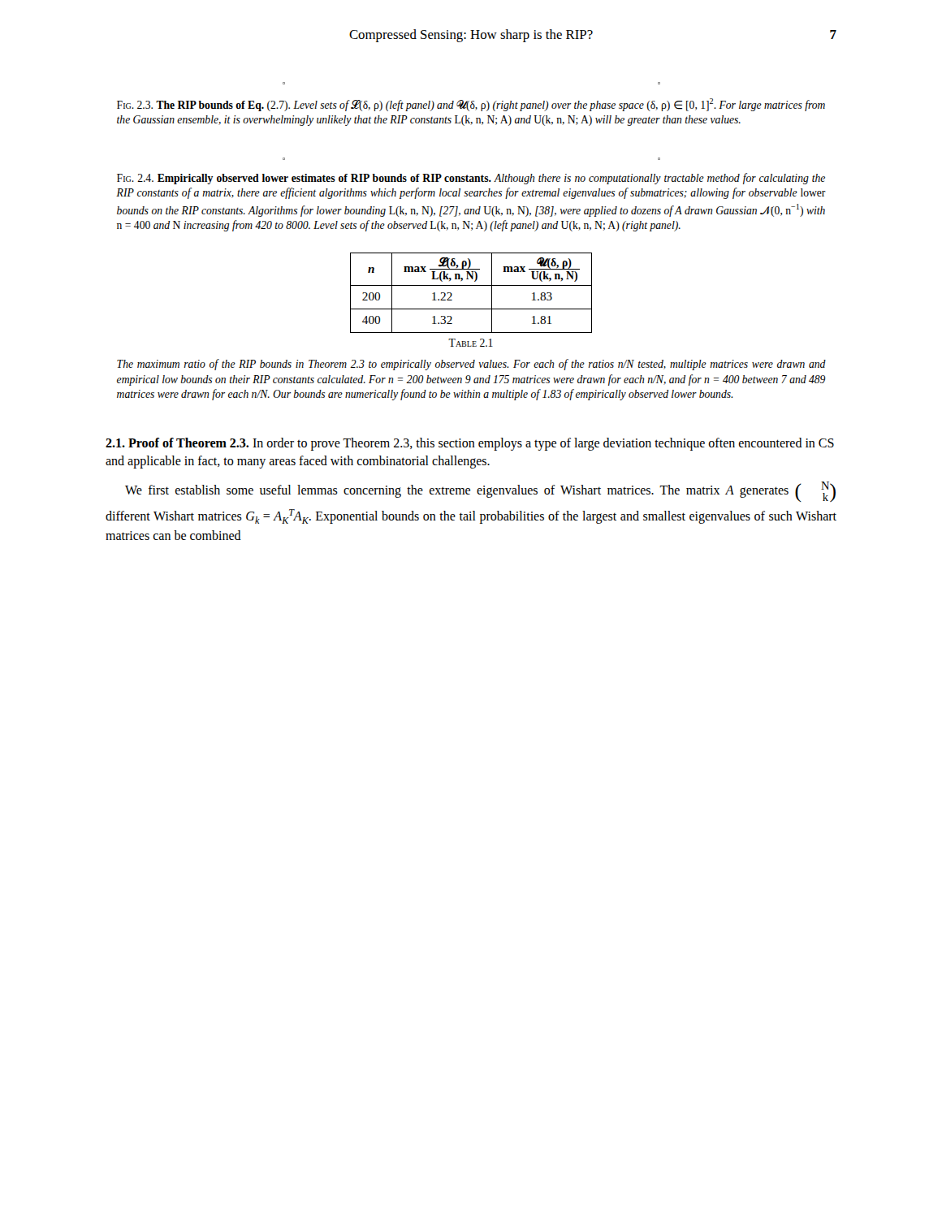Compressed Sensing: How sharp is the RIP? 7
Fig. 2.3. The RIP bounds of Eq. (2.7). Level sets of 𝓛(δ, ρ) (left panel) and 𝓤(δ, ρ) (right panel) over the phase space (δ, ρ) ∈ [0, 1]2. For large matrices from the Gaussian ensemble, it is overwhelmingly unlikely that the RIP constants L(k, n, N; A) and U(k, n, N; A) will be greater than these values.
Fig. 2.4. Empirically observed lower estimates of RIP bounds of RIP constants. Although there is no computationally tractable method for calculating the RIP constants of a matrix, there are efficient algorithms which perform local searches for extremal eigenvalues of submatrices; allowing for observable lower bounds on the RIP constants. Algorithms for lower bounding L(k, n, N), [27], and U(k, n, N), [38], were applied to dozens of A drawn Gaussian 𝒩(0, n−1) with n = 400 and N increasing from 420 to 8000. Level sets of the observed L(k, n, N; A) (left panel) and U(k, n, N; A) (right panel).
| n | max 𝓛(δ, ρ) L(k, n, N) | max 𝓤(δ, ρ) U(k, n, N) |
| --- | --- | --- |
| 200 | 1.22 | 1.83 |
| 400 | 1.32 | 1.81 |
Table 2.1
The maximum ratio of the RIP bounds in Theorem 2.3 to empirically observed values. For each of the ratios n/N tested, multiple matrices were drawn and empirical low bounds on their RIP constants calculated. For n = 200 between 9 and 175 matrices were drawn for each n/N, and for n = 400 between 7 and 489 matrices were drawn for each n/N. Our bounds are numerically found to be within a multiple of 1.83 of empirically observed lower bounds.
2.1. Proof of Theorem 2.3.
In order to prove Theorem 2.3, this section employs a type of large deviation technique often encountered in CS and applicable in fact, to many areas faced with combinatorial challenges.
We first establish some useful lemmas concerning the extreme eigenvalues of Wishart matrices. The matrix A generates (Nk) different Wishart matrices Gk = AKTAK. Exponential bounds on the tail probabilities of the largest and smallest eigenvalues of such Wishart matrices can be combined